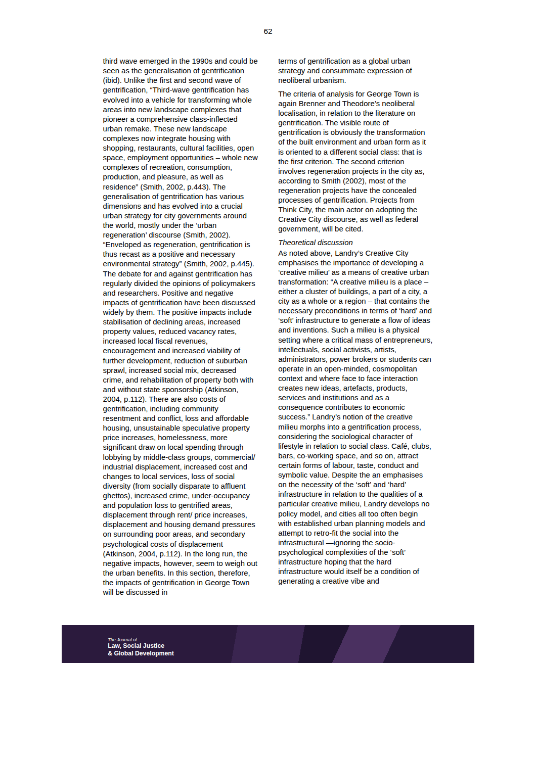62
third wave emerged in the 1990s and could be seen as the generalisation of gentrification (ibid). Unlike the first and second wave of gentrification, “Third-wave gentrification has evolved into a vehicle for transforming whole areas into new landscape complexes that pioneer a comprehensive class-inflected urban remake. These new landscape complexes now integrate housing with shopping, restaurants, cultural facilities, open space, employment opportunities – whole new complexes of recreation, consumption, production, and pleasure, as well as residence” (Smith, 2002, p.443). The generalisation of gentrification has various dimensions and has evolved into a crucial urban strategy for city governments around the world, mostly under the ‘urban regeneration’ discourse (Smith, 2002). “Enveloped as regeneration, gentrification is thus recast as a positive and necessary environmental strategy” (Smith, 2002, p.445). The debate for and against gentrification has regularly divided the opinions of policymakers and researchers. Positive and negative impacts of gentrification have been discussed widely by them. The positive impacts include stabilisation of declining areas, increased property values, reduced vacancy rates, increased local fiscal revenues, encouragement and increased viability of further development, reduction of suburban sprawl, increased social mix, decreased crime, and rehabilitation of property both with and without state sponsorship (Atkinson, 2004, p.112). There are also costs of gentrification, including community resentment and conflict, loss and affordable housing, unsustainable speculative property price increases, homelessness, more significant draw on local spending through lobbying by middle-class groups, commercial/ industrial displacement, increased cost and changes to local services, loss of social diversity (from socially disparate to affluent ghettos), increased crime, under-occupancy and population loss to gentrified areas, displacement through rent/ price increases, displacement and housing demand pressures on surrounding poor areas, and secondary psychological costs of displacement (Atkinson, 2004, p.112). In the long run, the negative impacts, however, seem to weigh out the urban benefits. In this section, therefore, the impacts of gentrification in George Town will be discussed in
terms of gentrification as a global urban strategy and consummate expression of neoliberal urbanism.
The criteria of analysis for George Town is again Brenner and Theodore’s neoliberal localisation, in relation to the literature on gentrification. The visible route of gentrification is obviously the transformation of the built environment and urban form as it is oriented to a different social class: that is the first criterion. The second criterion involves regeneration projects in the city as, according to Smith (2002), most of the regeneration projects have the concealed processes of gentrification. Projects from Think City, the main actor on adopting the Creative City discourse, as well as federal government, will be cited.
Theoretical discussion
As noted above, Landry’s Creative City emphasises the importance of developing a ‘creative milieu’ as a means of creative urban transformation: “A creative milieu is a place – either a cluster of buildings, a part of a city, a city as a whole or a region – that contains the necessary preconditions in terms of ‘hard’ and ‘soft’ infrastructure to generate a flow of ideas and inventions. Such a milieu is a physical setting where a critical mass of entrepreneurs, intellectuals, social activists, artists, administrators, power brokers or students can operate in an open-minded, cosmopolitan context and where face to face interaction creates new ideas, artefacts, products, services and institutions and as a consequence contributes to economic success.” Landry’s notion of the creative milieu morphs into a gentrification process, considering the sociological character of lifestyle in relation to social class. Café, clubs, bars, co-working space, and so on, attract certain forms of labour, taste, conduct and symbolic value. Despite the an emphasises on the necessity of the ‘soft’ and ‘hard’ infrastructure in relation to the qualities of a particular creative milieu, Landry develops no policy model, and cities all too often begin with established urban planning models and attempt to retro-fit the social into the infrastructural —ignoring the socio-psychological complexities of the ‘soft’ infrastructure hoping that the hard infrastructure would itself be a condition of generating a creative vibe and
The Journal of Law, Social Justice & Global Development